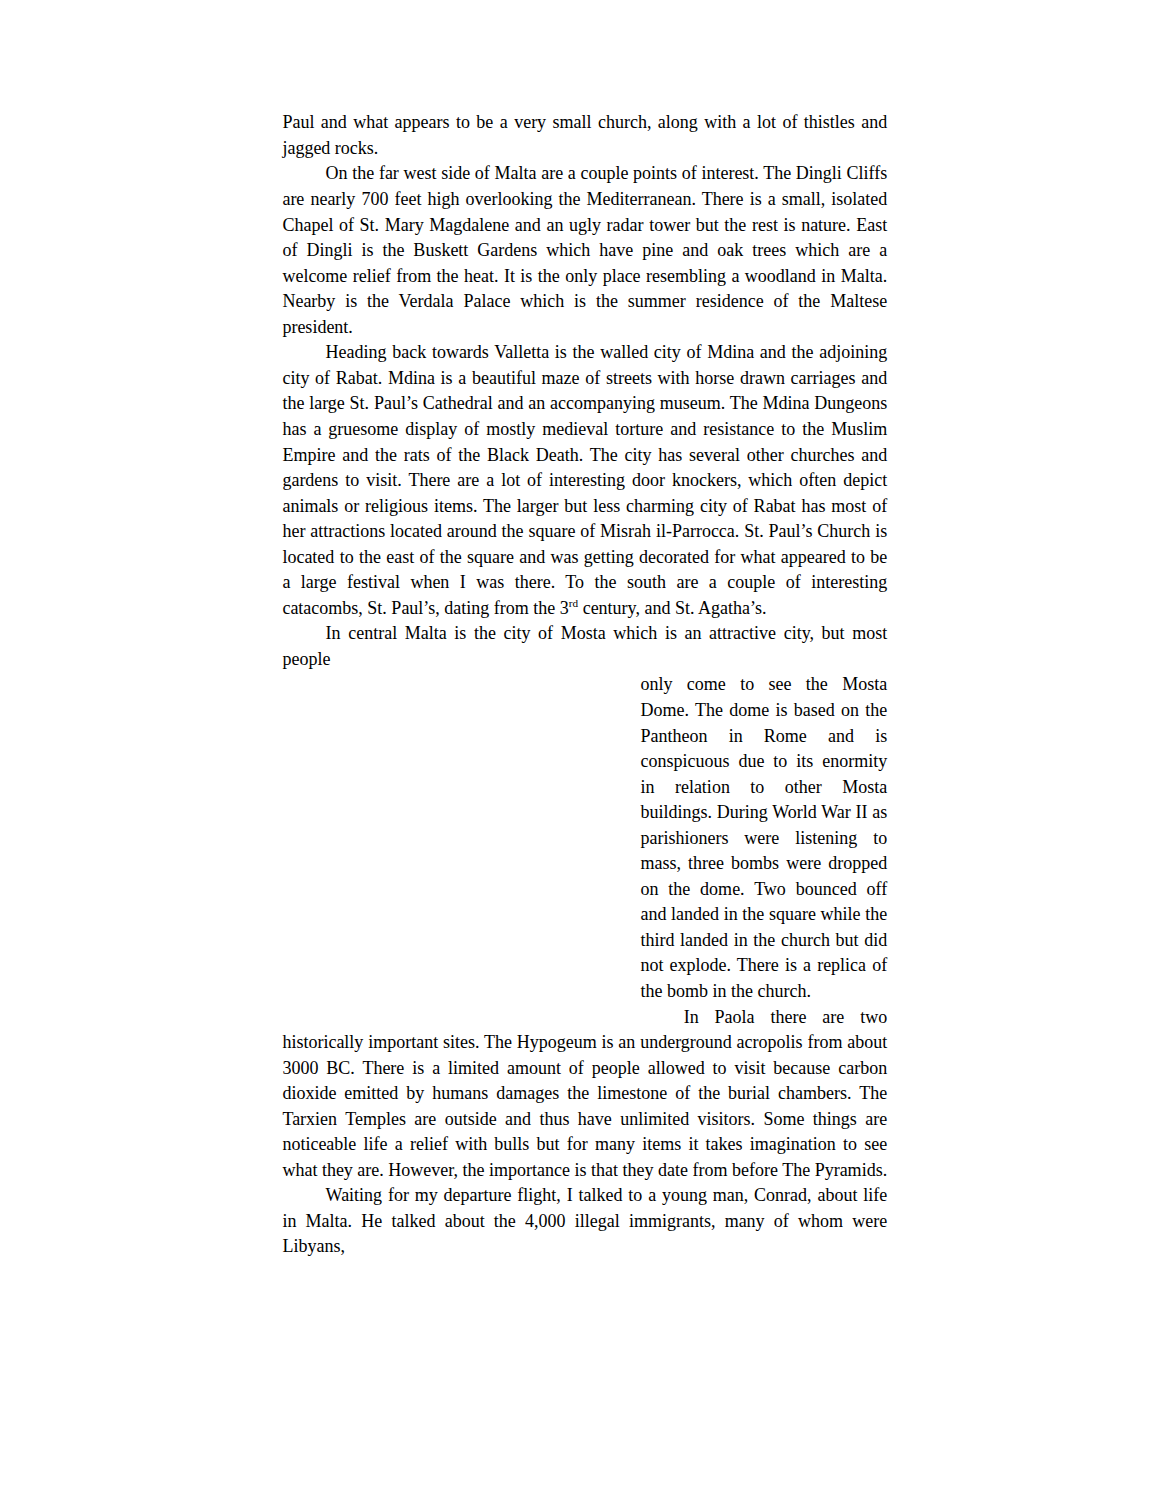Paul and what appears to be a very small church, along with a lot of thistles and jagged rocks.
On the far west side of Malta are a couple points of interest. The Dingli Cliffs are nearly 700 feet high overlooking the Mediterranean. There is a small, isolated Chapel of St. Mary Magdalene and an ugly radar tower but the rest is nature. East of Dingli is the Buskett Gardens which have pine and oak trees which are a welcome relief from the heat. It is the only place resembling a woodland in Malta. Nearby is the Verdala Palace which is the summer residence of the Maltese president.
Heading back towards Valletta is the walled city of Mdina and the adjoining city of Rabat. Mdina is a beautiful maze of streets with horse drawn carriages and the large St. Paul’s Cathedral and an accompanying museum. The Mdina Dungeons has a gruesome display of mostly medieval torture and resistance to the Muslim Empire and the rats of the Black Death. The city has several other churches and gardens to visit. There are a lot of interesting door knockers, which often depict animals or religious items. The larger but less charming city of Rabat has most of her attractions located around the square of Misrah il-Parrocca. St. Paul’s Church is located to the east of the square and was getting decorated for what appeared to be a large festival when I was there. To the south are a couple of interesting catacombs, St. Paul’s, dating from the 3rd century, and St. Agatha’s.
In central Malta is the city of Mosta which is an attractive city, but most people
only come to see the Mosta Dome. The dome is based on the Pantheon in Rome and is conspicuous due to its enormity in relation to other Mosta buildings. During World War II as parishioners were listening to mass, three bombs were dropped on the dome. Two bounced off and landed in the square while the third landed in the church but did not explode. There is a replica of the bomb in the church.
In Paola there are two historically important sites. The Hypogeum is an underground acropolis from about 3000 BC. There is a limited amount of people allowed to visit because carbon dioxide emitted by humans damages the limestone of the burial chambers. The Tarxien Temples are outside and thus have unlimited visitors. Some things are noticeable life a relief with bulls but for many items it takes imagination to see what they are. However, the importance is that they date from before The Pyramids.
Waiting for my departure flight, I talked to a young man, Conrad, about life in Malta. He talked about the 4,000 illegal immigrants, many of whom were Libyans,